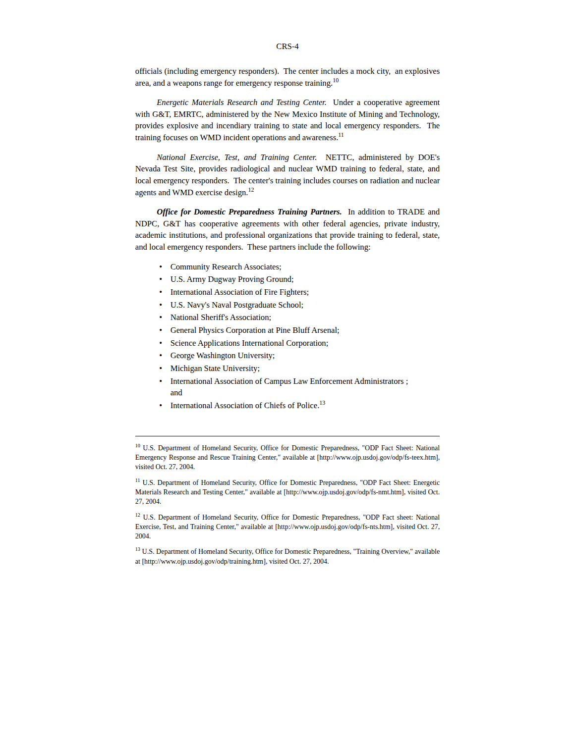CRS-4
officials (including emergency responders). The center includes a mock city, an explosives area, and a weapons range for emergency response training.10
Energetic Materials Research and Testing Center. Under a cooperative agreement with G&T, EMRTC, administered by the New Mexico Institute of Mining and Technology, provides explosive and incendiary training to state and local emergency responders. The training focuses on WMD incident operations and awareness.11
National Exercise, Test, and Training Center. NETTC, administered by DOE's Nevada Test Site, provides radiological and nuclear WMD training to federal, state, and local emergency responders. The center's training includes courses on radiation and nuclear agents and WMD exercise design.12
Office for Domestic Preparedness Training Partners. In addition to TRADE and NDPC, G&T has cooperative agreements with other federal agencies, private industry, academic institutions, and professional organizations that provide training to federal, state, and local emergency responders. These partners include the following:
Community Research Associates;
U.S. Army Dugway Proving Ground;
International Association of Fire Fighters;
U.S. Navy's Naval Postgraduate School;
National Sheriff's Association;
General Physics Corporation at Pine Bluff Arsenal;
Science Applications International Corporation;
George Washington University;
Michigan State University;
International Association of Campus Law Enforcement Administrators ; and
International Association of Chiefs of Police.13
10 U.S. Department of Homeland Security, Office for Domestic Preparedness, "ODP Fact Sheet: National Emergency Response and Rescue Training Center," available at [http://www.ojp.usdoj.gov/odp/fs-teex.htm], visited Oct. 27, 2004.
11 U.S. Department of Homeland Security, Office for Domestic Preparedness, "ODP Fact Sheet: Energetic Materials Research and Testing Center," available at [http://www.ojp.usdoj.gov/odp/fs-nmt.htm], visited Oct. 27, 2004.
12 U.S. Department of Homeland Security, Office for Domestic Preparedness, "ODP Fact sheet: National Exercise, Test, and Training Center," available at [http://www.ojp.usdoj.gov/odp/fs-nts.htm], visited Oct. 27, 2004.
13 U.S. Department of Homeland Security, Office for Domestic Preparedness, "Training Overview," available at [http://www.ojp.usdoj.gov/odp/training.htm], visited Oct. 27, 2004.